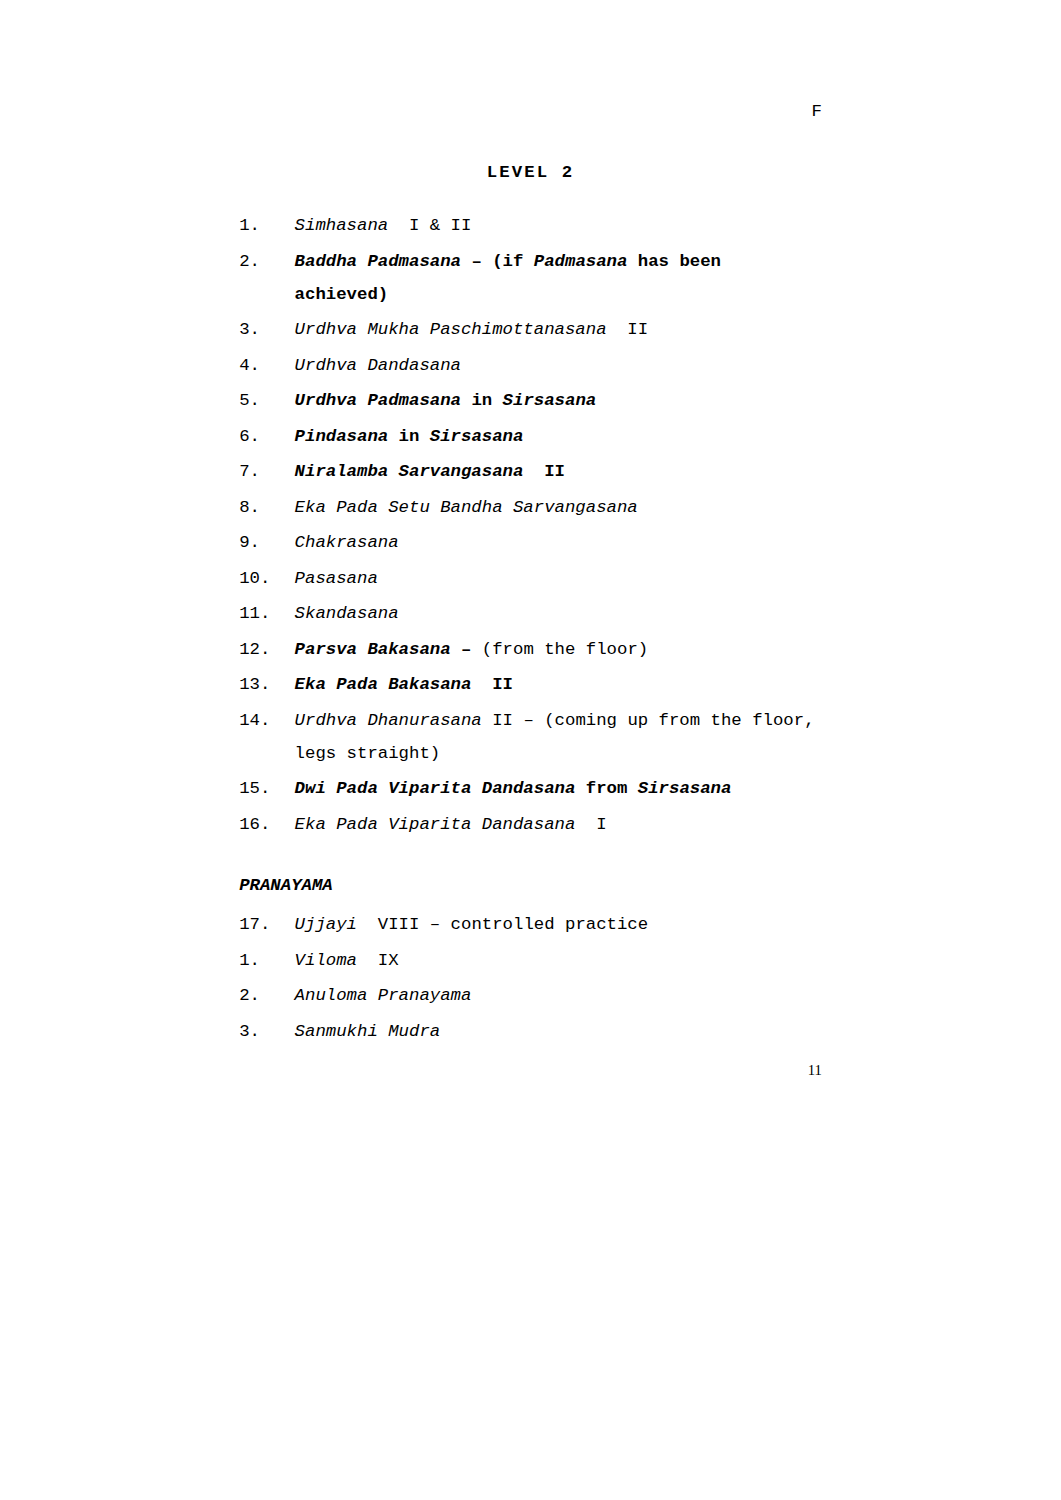F
LEVEL 2
Simhasana I & II
Baddha Padmasana – (if Padmasana has been achieved)
Urdhva Mukha Paschimottanasana II
Urdhva Dandasana
Urdhva Padmasana in Sirsasana
Pindasana in Sirsasana
Niralamba Sarvangasana II
Eka Pada Setu Bandha Sarvangasana
Chakrasana
Pasasana
Skandasana
Parsva Bakasana – (from the floor)
Eka Pada Bakasana II
Urdhva Dhanurasana II – (coming up from the floor, legs straight)
Dwi Pada Viparita Dandasana from Sirsasana
Eka Pada Viparita Dandasana I
PRANAYAMA
Ujjayi VIII – controlled practice
Viloma IX
Anuloma Pranayama
Sanmukhi Mudra
11